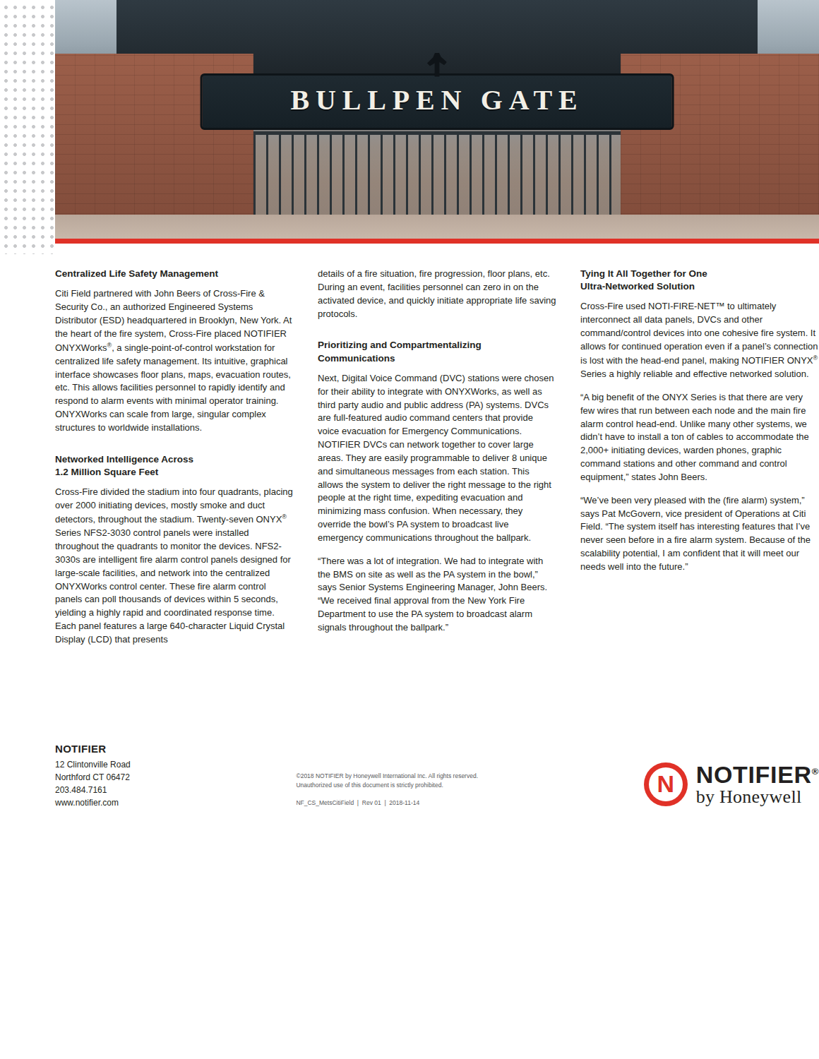BULLPEN GATE
Centralized Life Safety Management
Citi Field partnered with John Beers of Cross-Fire & Security Co., an authorized Engineered Systems Distributor (ESD) headquartered in Brooklyn, New York. At the heart of the fire system, Cross-Fire placed NOTIFIER ONYXWorks®, a single-point-of-control workstation for centralized life safety management. Its intuitive, graphical interface showcases floor plans, maps, evacuation routes, etc. This allows facilities personnel to rapidly identify and respond to alarm events with minimal operator training. ONYXWorks can scale from large, singular complex structures to worldwide installations.
Networked Intelligence Across
1.2 Million Square Feet
Cross-Fire divided the stadium into four quadrants, placing over 2000 initiating devices, mostly smoke and duct detectors, throughout the stadium. Twenty-seven ONYX® Series NFS2-3030 control panels were installed throughout the quadrants to monitor the devices. NFS2-3030s are intelligent fire alarm control panels designed for large-scale facilities, and network into the centralized ONYXWorks control center. These fire alarm control panels can poll thousands of devices within 5 seconds, yielding a highly rapid and coordinated response time. Each panel features a large 640-character Liquid Crystal Display (LCD) that presents
details of a fire situation, fire progression, floor plans, etc. During an event, facilities personnel can zero in on the activated device, and quickly initiate appropriate life saving protocols.
Prioritizing and Compartmentalizing Communications
Next, Digital Voice Command (DVC) stations were chosen for their ability to integrate with ONYXWorks, as well as third party audio and public address (PA) systems. DVCs are full-featured audio command centers that provide voice evacuation for Emergency Communications. NOTIFIER DVCs can network together to cover large areas. They are easily programmable to deliver 8 unique and simultaneous messages from each station. This allows the system to deliver the right message to the right people at the right time, expediting evacuation and minimizing mass confusion. When necessary, they override the bowl’s PA system to broadcast live emergency communications throughout the ballpark.
“There was a lot of integration. We had to integrate with the BMS on site as well as the PA system in the bowl,” says Senior Systems Engineering Manager, John Beers. “We received final approval from the New York Fire Department to use the PA system to broadcast alarm signals throughout the ballpark.”
Tying It All Together for One
Ultra-Networked Solution
Cross-Fire used NOTI-FIRE-NET™ to ultimately interconnect all data panels, DVCs and other command/control devices into one cohesive fire system. It allows for continued operation even if a panel’s connection is lost with the head-end panel, making NOTIFIER ONYX® Series a highly reliable and effective networked solution.
“A big benefit of the ONYX Series is that there are very few wires that run between each node and the main fire alarm control head-end. Unlike many other systems, we didn’t have to install a ton of cables to accommodate the 2,000+ initiating devices, warden phones, graphic command stations and other command and control equipment,” states John Beers.
“We’ve been very pleased with the (fire alarm) system,” says Pat McGovern, vice president of Operations at Citi Field. “The system itself has interesting features that I’ve never seen before in a fire alarm system. Because of the scalability potential, I am confident that it will meet our needs well into the future.”
NOTIFIER
12 Clintonville Road
Northford CT 06472
203.484.7161
www.notifier.com
©2018 NOTIFIER by Honeywell International Inc. All rights reserved.
Unauthorized use of this document is strictly prohibited.
NF_CS_MetsCitiField | Rev 01 | 2018-11-14
NOTIFIER®
by Honeywell